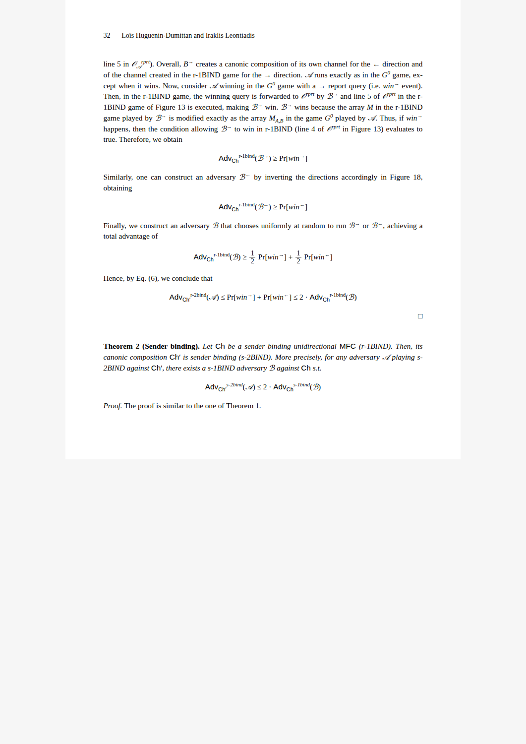32 Loïs Huguenin-Dumittan and Iraklis Leontiadis
line 5 in 𝒪𝒜rprt). Overall, B→ creates a canonic composition of its own channel for the ← direction and of the channel created in the r-1BIND game for the → direction. 𝒜 runs exactly as in the G0 game, except when it wins. Now, consider 𝒜 winning in the G0 game with a → report query (i.e. win→ event). Then, in the r-1BIND game, the winning query is forwarded to 𝒪rprt by ℬ→ and line 5 of 𝒪rprt in the r-1BIND game of Figure 13 is executed, making ℬ→ win. ℬ→ wins because the array M in the r-1BIND game played by ℬ→ is modified exactly as the array MA,B in the game G0 played by 𝒜. Thus, if win→ happens, then the condition allowing ℬ→ to win in r-1BIND (line 4 of 𝒪rprt in Figure 13) evaluates to true. Therefore, we obtain
AdvChr-1bind(ℬ→) ≥ Pr[win→]
Similarly, one can construct an adversary ℬ← by inverting the directions accordingly in Figure 18, obtaining
AdvChr-1bind(ℬ←) ≥ Pr[win←]
Finally, we construct an adversary ℬ that chooses uniformly at random to run ℬ→ or ℬ←, achieving a total advantage of
AdvChr-1bind(ℬ) ≥ 12 Pr[win→] + 12 Pr[win←]
Hence, by Eq. (6), we conclude that
AdvCh′r-2bind(𝒜) ≤ Pr[win→] + Pr[win←] ≤ 2 · AdvChr-1bind(ℬ)
□
Theorem 2 (Sender binding). Let Ch be a sender binding unidirectional MFC (r-1BIND). Then, its canonic composition Ch′ is sender binding (s-2BIND). More precisely, for any adversary 𝒜 playing s-2BIND against Ch′, there exists a s-1BIND adversary ℬ against Ch s.t.
AdvCh′s-2bind(𝒜) ≤ 2 · AdvChs-1bind(ℬ)
Proof. The proof is similar to the one of Theorem 1.